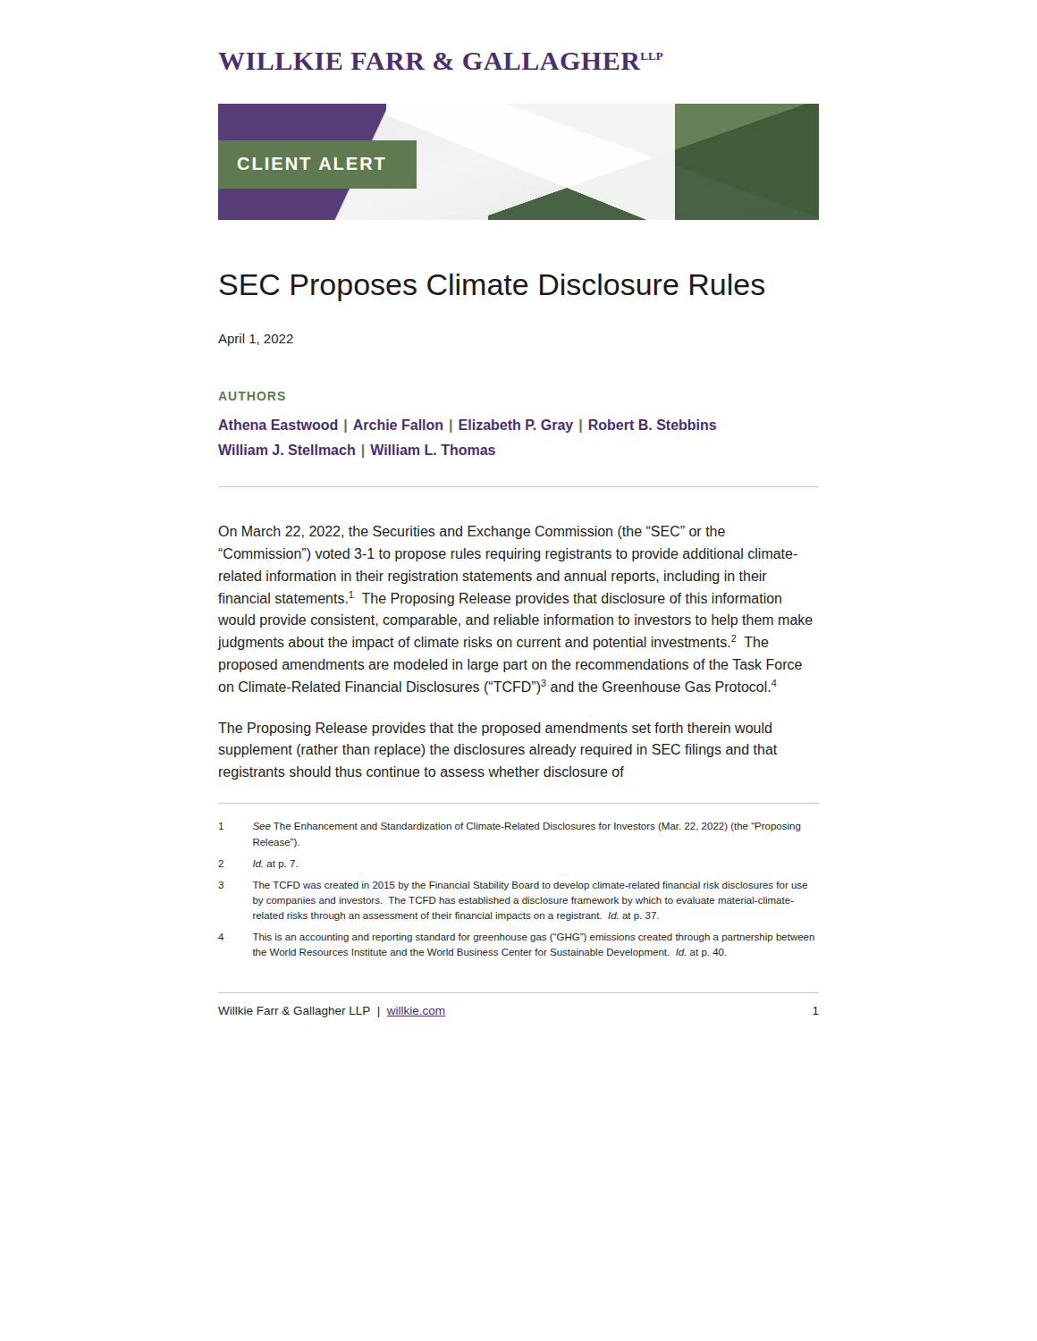WILLKIE FARR & GALLAGHERLLP
Client Alert
SEC Proposes Climate Disclosure Rules
April 1, 2022
AUTHORS
Athena Eastwood|Archie Fallon|Elizabeth P. Gray|Robert B. Stebbins
William J. Stellmach|William L. Thomas
On March 22, 2022, the Securities and Exchange Commission (the “SEC” or the “Commission”) voted 3-1 to propose rules requiring registrants to provide additional climate-related information in their registration statements and annual reports, including in their financial statements.1 The Proposing Release provides that disclosure of this information would provide consistent, comparable, and reliable information to investors to help them make judgments about the impact of climate risks on current and potential investments.2 The proposed amendments are modeled in large part on the recommendations of the Task Force on Climate-Related Financial Disclosures (“TCFD”)3 and the Greenhouse Gas Protocol.4
The Proposing Release provides that the proposed amendments set forth therein would supplement (rather than replace) the disclosures already required in SEC filings and that registrants should thus continue to assess whether disclosure of
1 See The Enhancement and Standardization of Climate-Related Disclosures for Investors (Mar. 22, 2022) (the “Proposing Release”).
2 Id. at p. 7.
3 The TCFD was created in 2015 by the Financial Stability Board to develop climate-related financial risk disclosures for use by companies and investors. The TCFD has established a disclosure framework by which to evaluate material-climate-related risks through an assessment of their financial impacts on a registrant. Id. at p. 37.
4 This is an accounting and reporting standard for greenhouse gas (“GHG”) emissions created through a partnership between the World Resources Institute and the World Business Center for Sustainable Development. Id. at p. 40.
Willkie Farr & Gallagher LLP | willkie.com
1